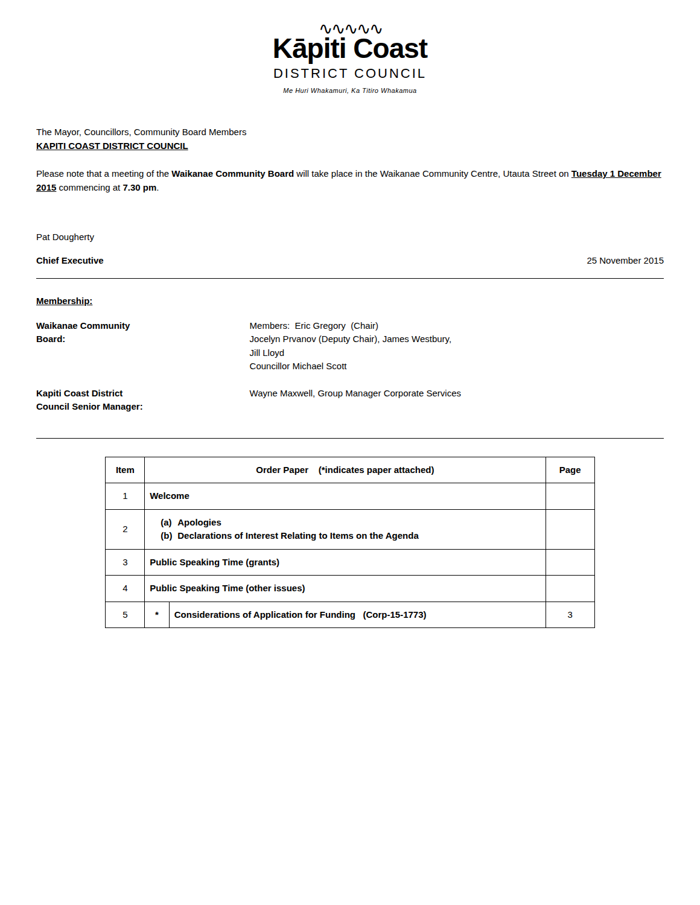∿∿∿∿∿
Kāpiti Coast
DISTRICT COUNCIL
Me Huri Whakamuri, Ka Titiro Whakamua
The Mayor, Councillors, Community Board Members
KAPITI COAST DISTRICT COUNCIL
Please note that a meeting of the Waikanae Community Board will take place in the Waikanae Community Centre, Utauta Street on Tuesday 1 December 2015 commencing at 7.30 pm.
Pat Dougherty
Chief Executive 25 November 2015
Membership:
| Waikanae Community Board: | Members: Eric Gregory (Chair) Jocelyn Prvanov (Deputy Chair), James Westbury, Jill Lloyd Councillor Michael Scott |
| Kapiti Coast District Council Senior Manager: | Wayne Maxwell, Group Manager Corporate Services |
| Item | Order Paper (*indicates paper attached) | Page |
| --- | --- | --- |
| 1 | Welcome | |
| 2 | (a) Apologies (b) Declarations of Interest Relating to Items on the Agenda | |
| 3 | Public Speaking Time (grants) | |
| 4 | Public Speaking Time (other issues) | |
| 5 | * | Considerations of Application for Funding (Corp-15-1773) | 3 |